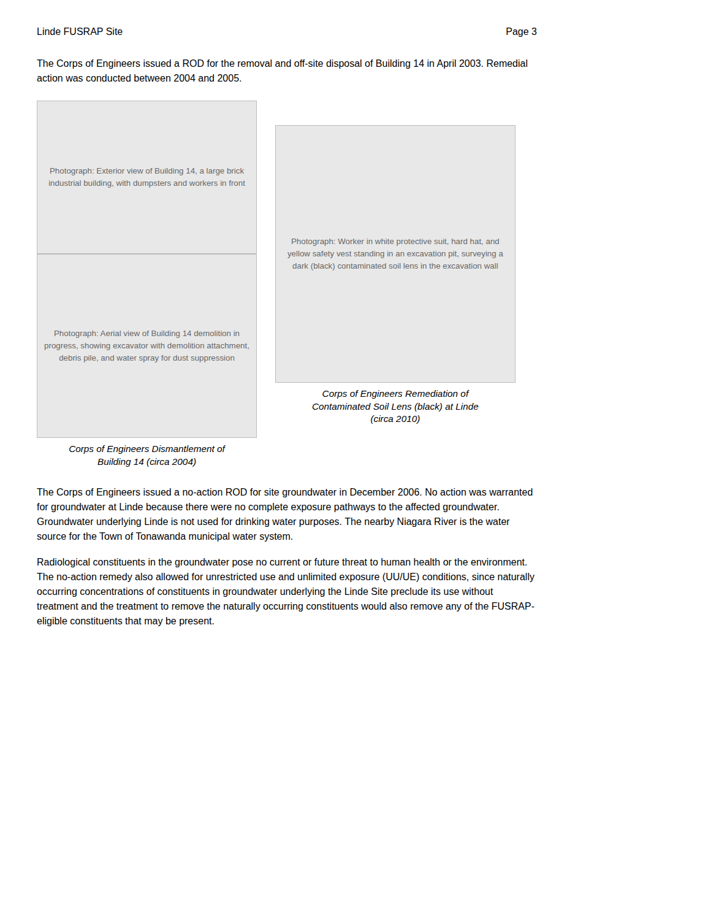Linde FUSRAP Site Page 3
The Corps of Engineers issued a ROD for the removal and off-site disposal of Building 14 in April 2003. Remedial action was conducted between 2004 and 2005.
Photograph: Exterior view of Building 14, a large brick industrial building, with dumpsters and workers in front
Photograph: Aerial view of Building 14 demolition in progress, showing excavator with demolition attachment, debris pile, and water spray for dust suppression
Corps of Engineers Dismantlement of
Building 14 (circa 2004)
Photograph: Worker in white protective suit, hard hat, and yellow safety vest standing in an excavation pit, surveying a dark (black) contaminated soil lens in the excavation wall
Corps of Engineers Remediation of
Contaminated Soil Lens (black) at Linde
(circa 2010)
The Corps of Engineers issued a no-action ROD for site groundwater in December 2006. No action was warranted for groundwater at Linde because there were no complete exposure pathways to the affected groundwater. Groundwater underlying Linde is not used for drinking water purposes. The nearby Niagara River is the water source for the Town of Tonawanda municipal water system.
Radiological constituents in the groundwater pose no current or future threat to human health or the environment. The no-action remedy also allowed for unrestricted use and unlimited exposure (UU/UE) conditions, since naturally occurring concentrations of constituents in groundwater underlying the Linde Site preclude its use without treatment and the treatment to remove the naturally occurring constituents would also remove any of the FUSRAP-eligible constituents that may be present.